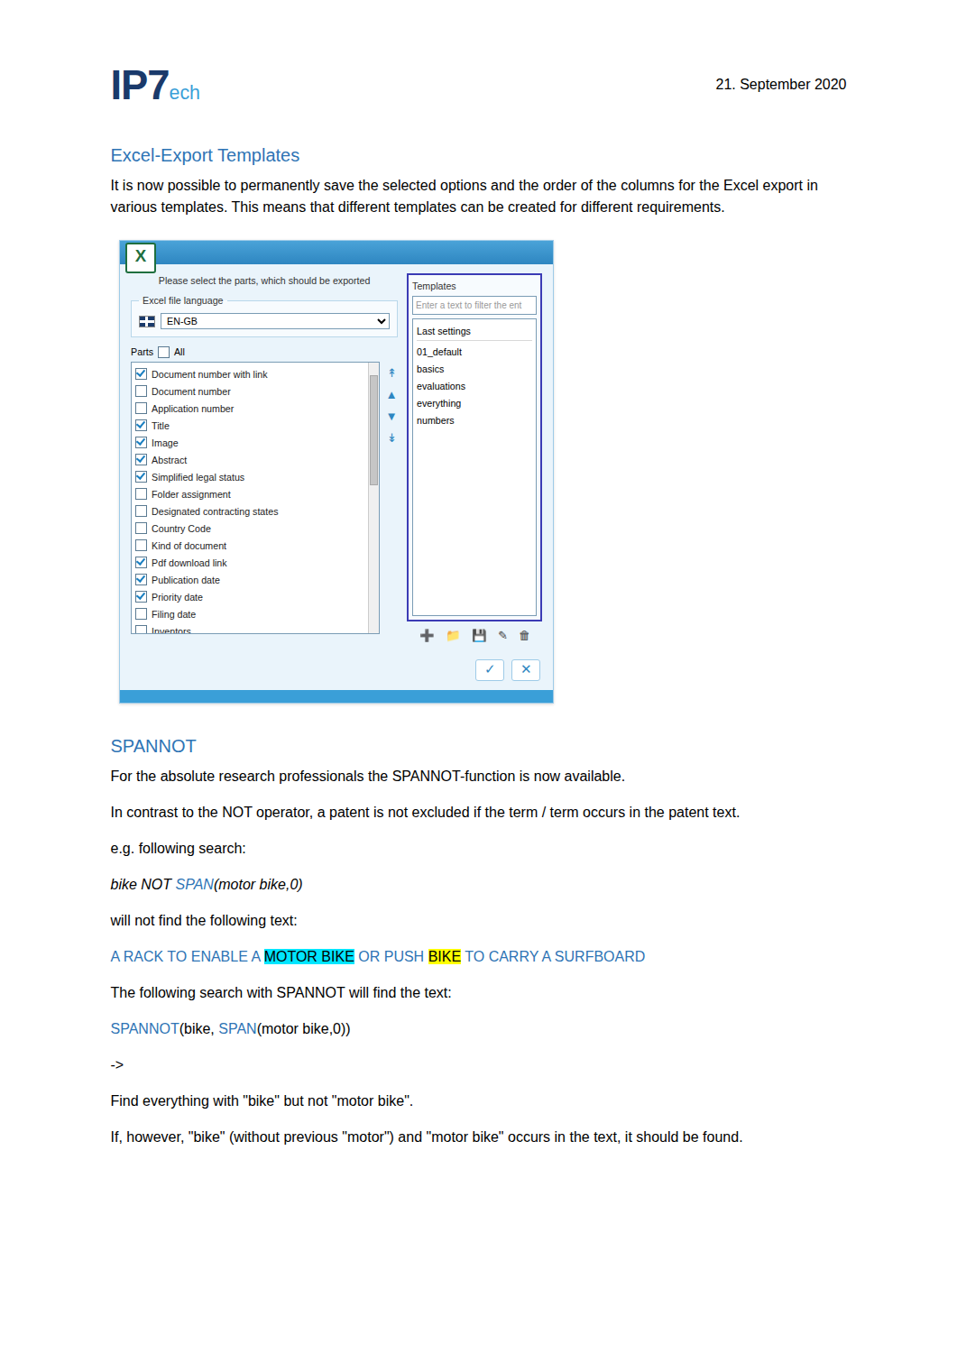IP7 ech
21. September 2020
Excel-Export Templates
It is now possible to permanently save the selected options and the order of the columns for the Excel export in various templates. This means that different templates can be created for different requirements.
X
Please select the parts, which should be exported
Excel file language
EN-GB
Parts All
Document number with link
Document number
Application number
Title
Image
Abstract
Simplified legal status
Folder assignment
Designated contracting states
Country Code
Kind of document
Pdf download link
Publication date
Priority date
Filing date
Inventors
↟
▲
▼
↡
Templates
Enter a text to filter the ent
Last settings
01_default
basics
evaluations
everything
numbers
➕ 📁 💾 ✎ 🗑
✓
✕
SPANNOT
For the absolute research professionals the SPANNOT-function is now available.
In contrast to the NOT operator, a patent is not excluded if the term / term occurs in the patent text.
e.g. following search:
bike NOT SPAN(motor bike,0)
will not find the following text:
A RACK TO ENABLE A MOTOR BIKE OR PUSH BIKE TO CARRY A SURFBOARD
The following search with SPANNOT will find the text:
SPANNOT(bike, SPAN(motor bike,0))
->
Find everything with "bike" but not "motor bike".
If, however, "bike" (without previous "motor") and "motor bike" occurs in the text, it should be found.